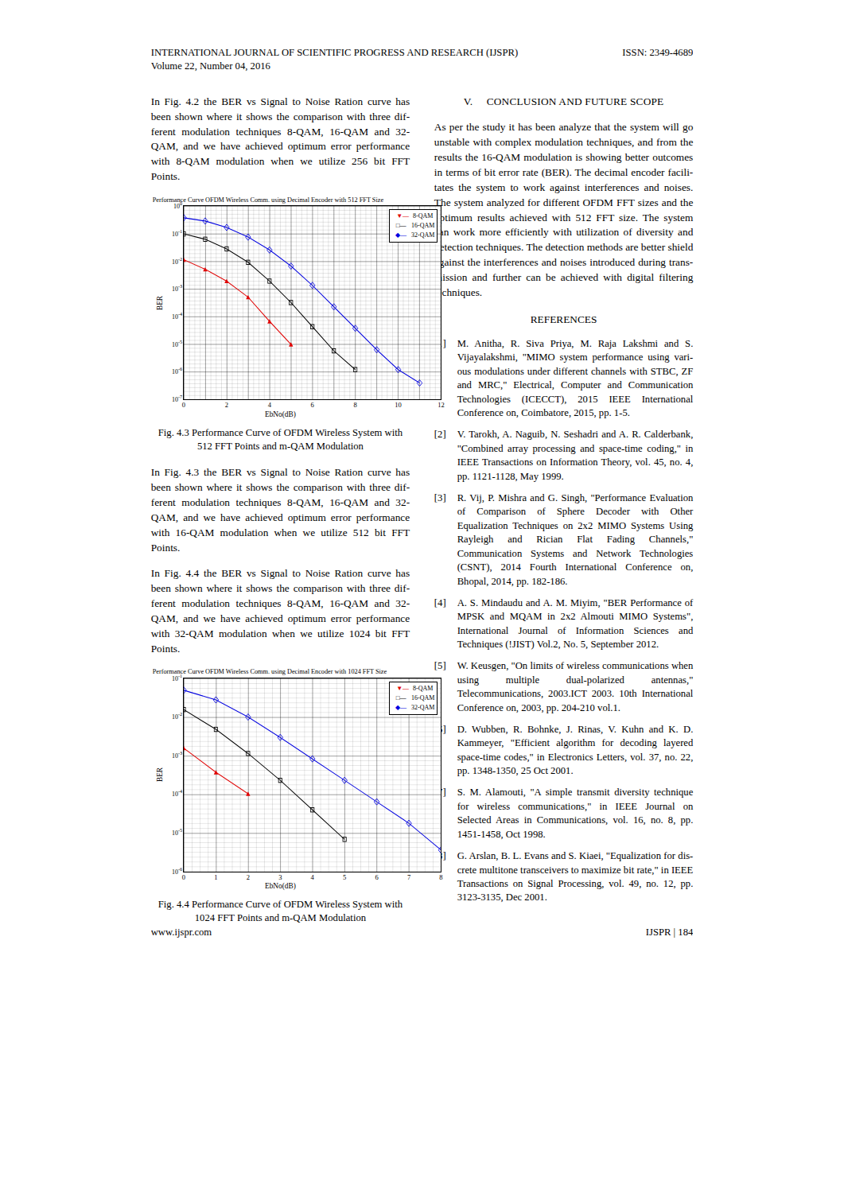INTERNATIONAL JOURNAL OF SCIENTIFIC PROGRESS AND RESEARCH (IJSPR)
Volume 22, Number 04, 2016
ISSN: 2349-4689
In Fig. 4.2 the BER vs Signal to Noise Ration curve has been shown where it shows the comparison with three different modulation techniques 8-QAM, 16-QAM and 32-QAM, and we have achieved optimum error performance with 8-QAM modulation when we utilize 256 bit FFT Points.
Performance Curve OFDM Wireless Comm. using Decimal Encoder with 512 FFT Size
BER
100
10-1
10-2
10-3
10-4
10-5
10-6
10-7
0
2
4
6
8
10
12
▼—8-QAM
□—16-QAM
◆—32-QAM
EbNo(dB)
Fig. 4.3 Performance Curve of OFDM Wireless System with 512 FFT Points and m-QAM Modulation
In Fig. 4.3 the BER vs Signal to Noise Ration curve has been shown where it shows the comparison with three different modulation techniques 8-QAM, 16-QAM and 32-QAM, and we have achieved optimum error performance with 16-QAM modulation when we utilize 512 bit FFT Points.
In Fig. 4.4 the BER vs Signal to Noise Ration curve has been shown where it shows the comparison with three different modulation techniques 8-QAM, 16-QAM and 32-QAM, and we have achieved optimum error performance with 32-QAM modulation when we utilize 1024 bit FFT Points.
Performance Curve OFDM Wireless Comm. using Decimal Encoder with 1024 FFT Size
BER
10-1
10-2
10-3
10-4
10-5
10-6
0
1
2
3
4
5
6
7
8
▼—8-QAM
□—16-QAM
◆—32-QAM
EbNo(dB)
Fig. 4.4 Performance Curve of OFDM Wireless System with 1024 FFT Points and m-QAM Modulation
V. CONCLUSION AND FUTURE SCOPE
As per the study it has been analyze that the system will go unstable with complex modulation techniques, and from the results the 16-QAM modulation is showing better outcomes in terms of bit error rate (BER). The decimal encoder facilitates the system to work against interferences and noises. The system analyzed for different OFDM FFT sizes and the optimum results achieved with 512 FFT size. The system can work more efficiently with utilization of diversity and detection techniques. The detection methods are better shield against the interferences and noises introduced during transmission and further can be achieved with digital filtering techniques.
REFERENCES
[1]
M. Anitha, R. Siva Priya, M. Raja Lakshmi and S. Vijayalakshmi, "MIMO system performance using various modulations under different channels with STBC, ZF and MRC," Electrical, Computer and Communication Technologies (ICECCT), 2015 IEEE International Conference on, Coimbatore, 2015, pp. 1-5.
[2]
V. Tarokh, A. Naguib, N. Seshadri and A. R. Calderbank, "Combined array processing and space-time coding," in IEEE Transactions on Information Theory, vol. 45, no. 4, pp. 1121-1128, May 1999.
[3]
R. Vij, P. Mishra and G. Singh, "Performance Evaluation of Comparison of Sphere Decoder with Other Equalization Techniques on 2x2 MIMO Systems Using Rayleigh and Rician Flat Fading Channels," Communication Systems and Network Technologies (CSNT), 2014 Fourth International Conference on, Bhopal, 2014, pp. 182-186.
[4]
A. S. Mindaudu and A. M. Miyim, "BER Performance of MPSK and MQAM in 2x2 Almouti MIMO Systems", International Journal of Information Sciences and Techniques (!JIST) Vol.2, No. 5, September 2012.
[5]
W. Keusgen, "On limits of wireless communications when using multiple dual-polarized antennas," Telecommunications, 2003.ICT 2003. 10th International Conference on, 2003, pp. 204-210 vol.1.
[6]
D. Wubben, R. Bohnke, J. Rinas, V. Kuhn and K. D. Kammeyer, "Efficient algorithm for decoding layered space-time codes," in Electronics Letters, vol. 37, no. 22, pp. 1348-1350, 25 Oct 2001.
[7]
S. M. Alamouti, "A simple transmit diversity technique for wireless communications," in IEEE Journal on Selected Areas in Communications, vol. 16, no. 8, pp. 1451-1458, Oct 1998.
[8]
G. Arslan, B. L. Evans and S. Kiaei, "Equalization for discrete multitone transceivers to maximize bit rate," in IEEE Transactions on Signal Processing, vol. 49, no. 12, pp. 3123-3135, Dec 2001.
www.ijspr.com
IJSPR | 184